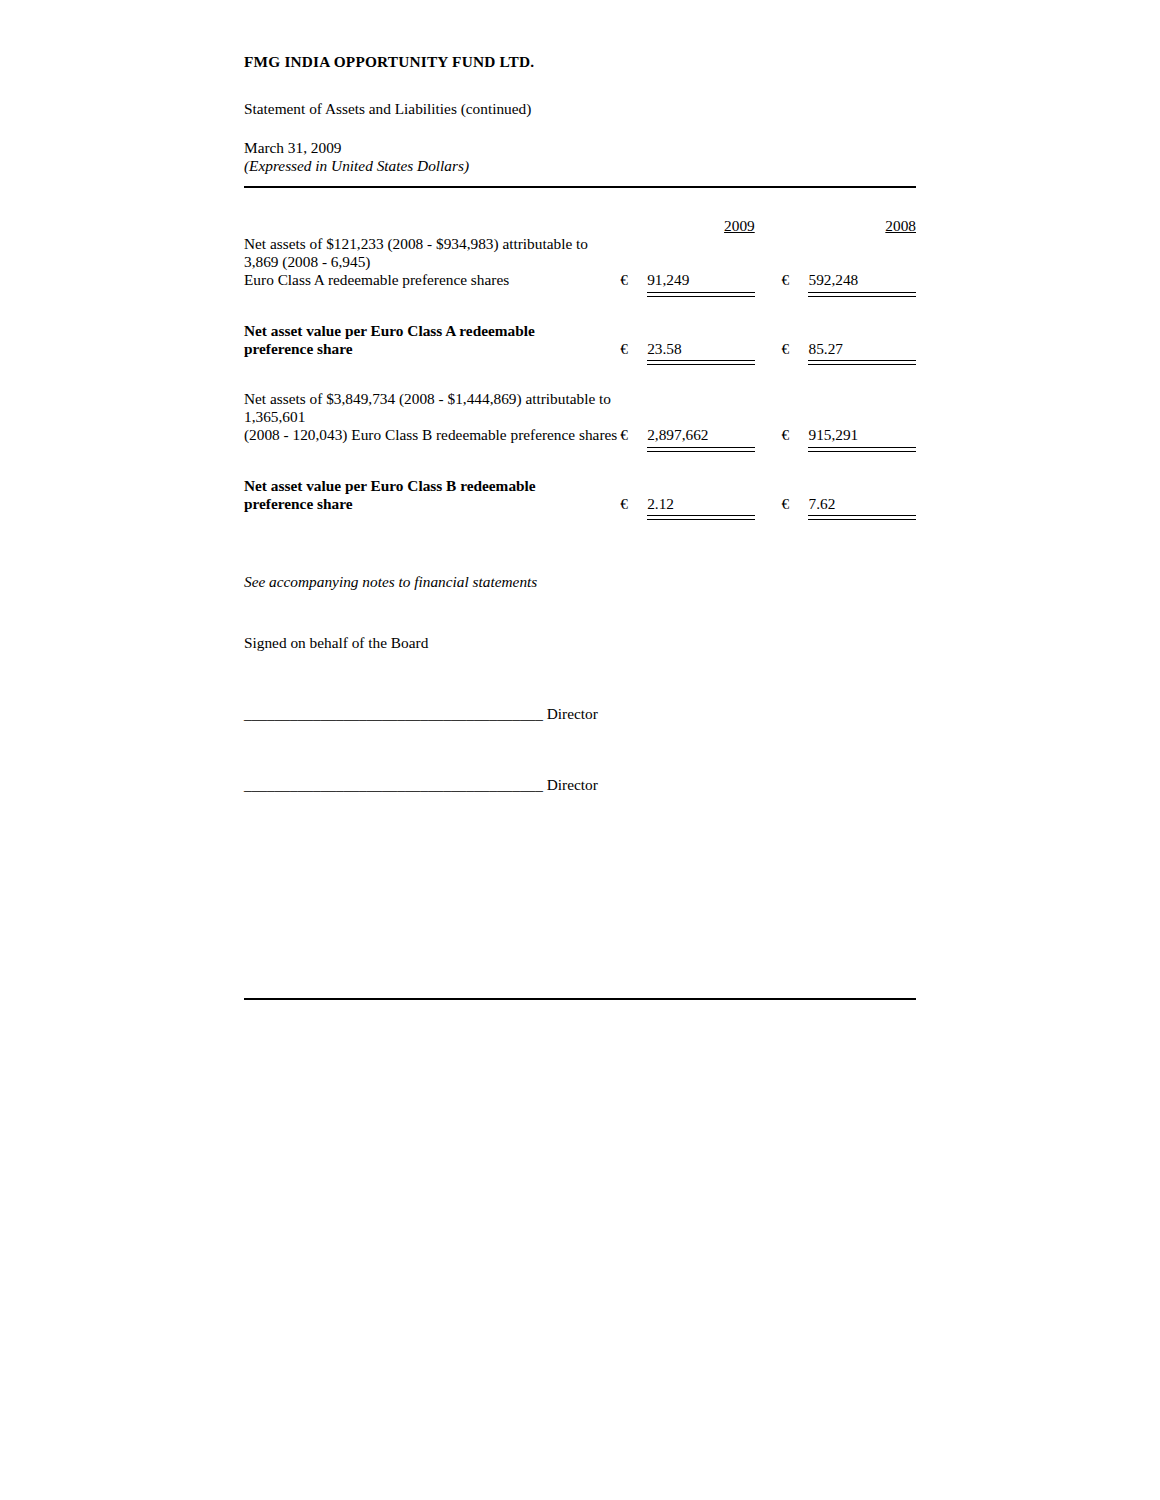FMG INDIA OPPORTUNITY FUND LTD.
Statement of Assets and Liabilities (continued)
March 31, 2009
(Expressed in United States Dollars)
| | | 2009 | | | 2008 |
| Net assets of $121,233 (2008 - $934,983) attributable to 3,869 (2008 - 6,945) | | | | | |
| Euro Class A redeemable preference shares | € | 91,249 | | € | 592,248 |
| Net asset value per Euro Class A redeemable | | | | | |
| preference share | € | 23.58 | | € | 85.27 |
| Net assets of $3,849,734 (2008 - $1,444,869) attributable to 1,365,601 | | | | | |
| (2008 - 120,043) Euro Class B redeemable preference shares | € | 2,897,662 | | € | 915,291 |
| Net asset value per Euro Class B redeemable | | | | | |
| preference share | € | 2.12 | | € | 7.62 |
See accompanying notes to financial statements
Signed on behalf of the Board
_______________________________________ Director
_______________________________________ Director